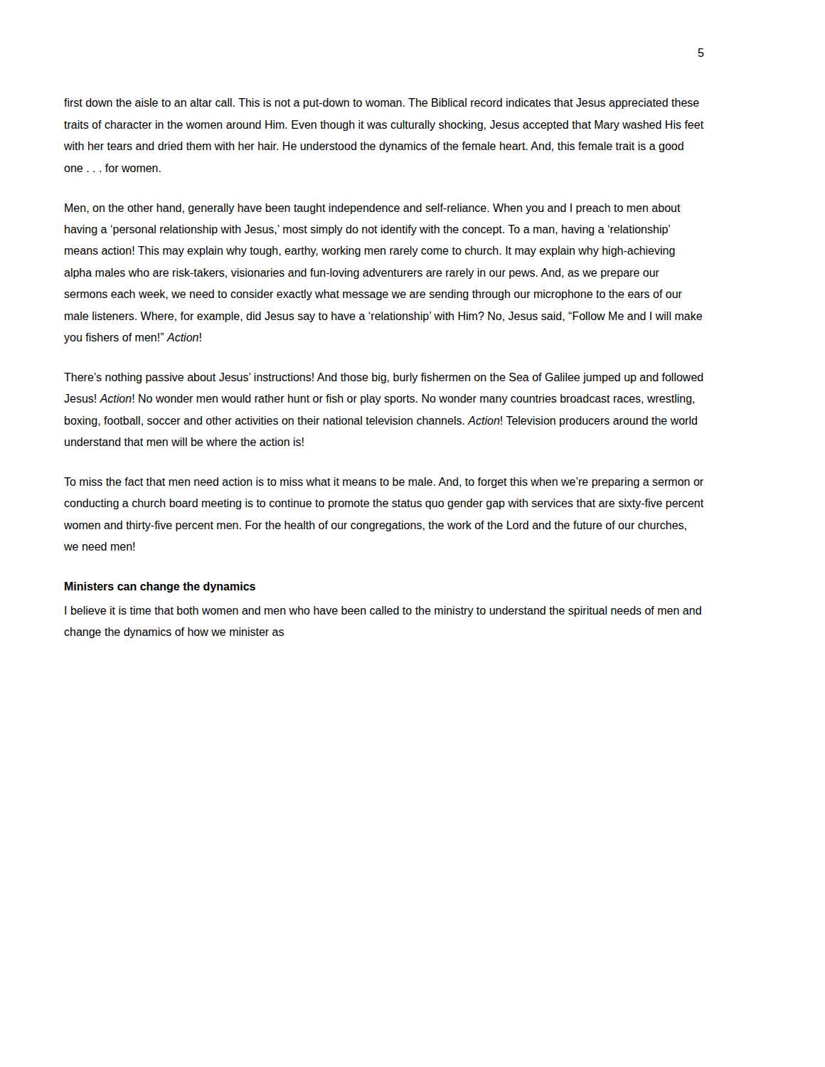5
first down the aisle to an altar call. This is not a put-down to woman. The Biblical record indicates that Jesus appreciated these traits of character in the women around Him. Even though it was culturally shocking, Jesus accepted that Mary washed His feet with her tears and dried them with her hair. He understood the dynamics of the female heart. And, this female trait is a good one . . . for women.
Men, on the other hand, generally have been taught independence and self-reliance. When you and I preach to men about having a ‘personal relationship with Jesus,’ most simply do not identify with the concept. To a man, having a ‘relationship’ means action! This may explain why tough, earthy, working men rarely come to church. It may explain why high-achieving alpha males who are risk-takers, visionaries and fun-loving adventurers are rarely in our pews. And, as we prepare our sermons each week, we need to consider exactly what message we are sending through our microphone to the ears of our male listeners. Where, for example, did Jesus say to have a ‘relationship’ with Him? No, Jesus said, “Follow Me and I will make you fishers of men!” Action!
There’s nothing passive about Jesus’ instructions! And those big, burly fishermen on the Sea of Galilee jumped up and followed Jesus! Action! No wonder men would rather hunt or fish or play sports. No wonder many countries broadcast races, wrestling, boxing, football, soccer and other activities on their national television channels. Action! Television producers around the world understand that men will be where the action is!
To miss the fact that men need action is to miss what it means to be male. And, to forget this when we’re preparing a sermon or conducting a church board meeting is to continue to promote the status quo gender gap with services that are sixty-five percent women and thirty-five percent men. For the health of our congregations, the work of the Lord and the future of our churches, we need men!
Ministers can change the dynamics
I believe it is time that both women and men who have been called to the ministry to understand the spiritual needs of men and change the dynamics of how we minister as